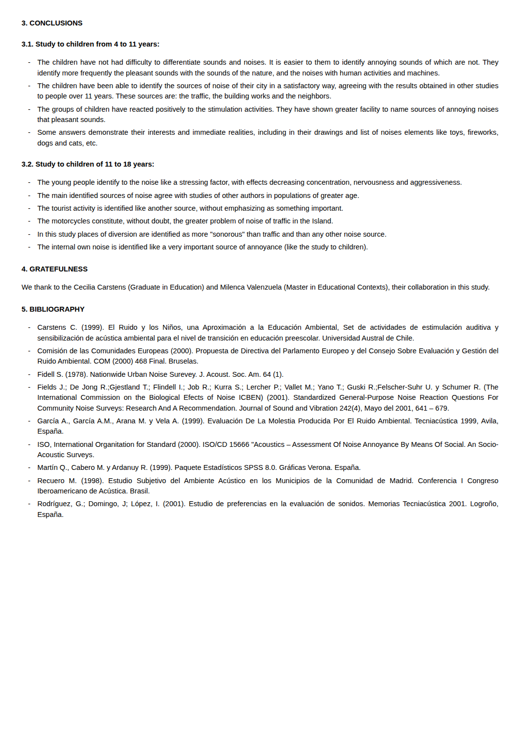3. CONCLUSIONS
3.1. Study to children from 4 to 11 years:
The children have not had difficulty to differentiate sounds and noises. It is easier to them to identify annoying sounds of which are not. They identify more frequently the pleasant sounds with the sounds of the nature, and the noises with human activities and machines.
The children have been able to identify the sources of noise of their city in a satisfactory way, agreeing with the results obtained in other studies to people over 11 years. These sources are: the traffic, the building works and the neighbors.
The groups of children have reacted positively to the stimulation activities. They have shown greater facility to name sources of annoying noises that pleasant sounds.
Some answers demonstrate their interests and immediate realities, including in their drawings and list of noises elements like toys, fireworks, dogs and cats, etc.
3.2. Study to children of 11 to 18 years:
The young people identify to the noise like a stressing factor, with effects decreasing concentration, nervousness and aggressiveness.
The main identified sources of noise agree with studies of other authors in populations of greater age.
The tourist activity is identified like another source, without emphasizing as something important.
The motorcycles constitute, without doubt, the greater problem of noise of traffic in the Island.
In this study places of diversion are identified as more "sonorous" than traffic and than any other noise source.
The internal own noise is identified like a very important source of annoyance (like the study to children).
4. GRATEFULNESS
We thank to the Cecilia Carstens (Graduate in Education) and Milenca Valenzuela (Master in Educational Contexts), their collaboration in this study.
5. BIBLIOGRAPHY
Carstens C. (1999). El Ruido y los Niños, una Aproximación a la Educación Ambiental, Set de actividades de estimulación auditiva y sensibilización de acústica ambiental para el nivel de transición en educación preescolar. Universidad Austral de Chile.
Comisión de las Comunidades Europeas (2000). Propuesta de Directiva del Parlamento Europeo y del Consejo Sobre Evaluación y Gestión del Ruido Ambiental. COM (2000) 468 Final. Bruselas.
Fidell S. (1978). Nationwide Urban Noise Surevey. J. Acoust. Soc. Am. 64 (1).
Fields J.; De Jong R.;Gjestland T.; Flindell I.; Job R.; Kurra S.; Lercher P.; Vallet M.; Yano T.; Guski R.;Felscher-Suhr U. y Schumer R. (The International Commission on the Biological Efects of Noise ICBEN) (2001). Standardized General-Purpose Noise Reaction Questions For Community Noise Surveys: Research And A Recommendation. Journal of Sound and Vibration 242(4), Mayo del 2001, 641 – 679.
García A., García A.M., Arana M. y Vela A. (1999). Evaluación De La Molestia Producida Por El Ruido Ambiental. Tecniacústica 1999, Avila, España.
ISO, International Organitation for Standard (2000). ISO/CD 15666 "Acoustics – Assessment Of Noise Annoyance By Means Of Social. An Socio-Acoustic Surveys.
Martín Q., Cabero M. y Ardanuy R. (1999). Paquete Estadísticos SPSS 8.0. Gráficas Verona. España.
Recuero M. (1998). Estudio Subjetivo del Ambiente Acústico en los Municipios de la Comunidad de Madrid. Conferencia I Congreso Iberoamericano de Acústica. Brasil.
Rodríguez, G.; Domingo, J; López, I. (2001). Estudio de preferencias en la evaluación de sonidos. Memorias Tecniacústica 2001. Logroño, España.